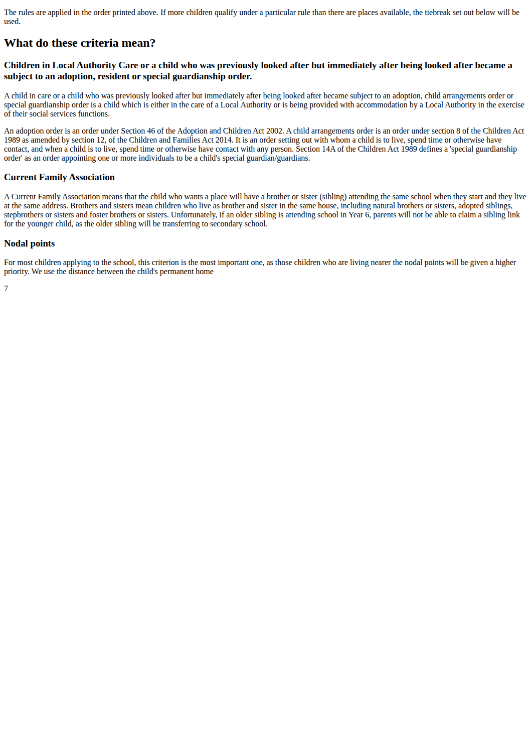The rules are applied in the order printed above. If more children qualify under a particular rule than there are places available, the tiebreak set out below will be used.
What do these criteria mean?
Children in Local Authority Care or a child who was previously looked after but immediately after being looked after became a subject to an adoption, resident or special guardianship order.
A child in care or a child who was previously looked after but immediately after being looked after became subject to an adoption, child arrangements order or special guardianship order is a child which is either in the care of a Local Authority or is being provided with accommodation by a Local Authority in the exercise of their social services functions.
An adoption order is an order under Section 46 of the Adoption and Children Act 2002. A child arrangements order is an order under section 8 of the Children Act 1989 as amended by section 12, of the Children and Families Act 2014. It is an order setting out with whom a child is to live, spend time or otherwise have contact, and when a child is to live, spend time or otherwise have contact with any person. Section 14A of the Children Act 1989 defines a 'special guardianship order' as an order appointing one or more individuals to be a child's special guardian/guardians.
Current Family Association
A Current Family Association means that the child who wants a place will have a brother or sister (sibling) attending the same school when they start and they live at the same address. Brothers and sisters mean children who live as brother and sister in the same house, including natural brothers or sisters, adopted siblings, stepbrothers or sisters and foster brothers or sisters. Unfortunately, if an older sibling is attending school in Year 6, parents will not be able to claim a sibling link for the younger child, as the older sibling will be transferring to secondary school.
Nodal points
For most children applying to the school, this criterion is the most important one, as those children who are living nearer the nodal points will be given a higher priority. We use the distance between the child's permanent home
7